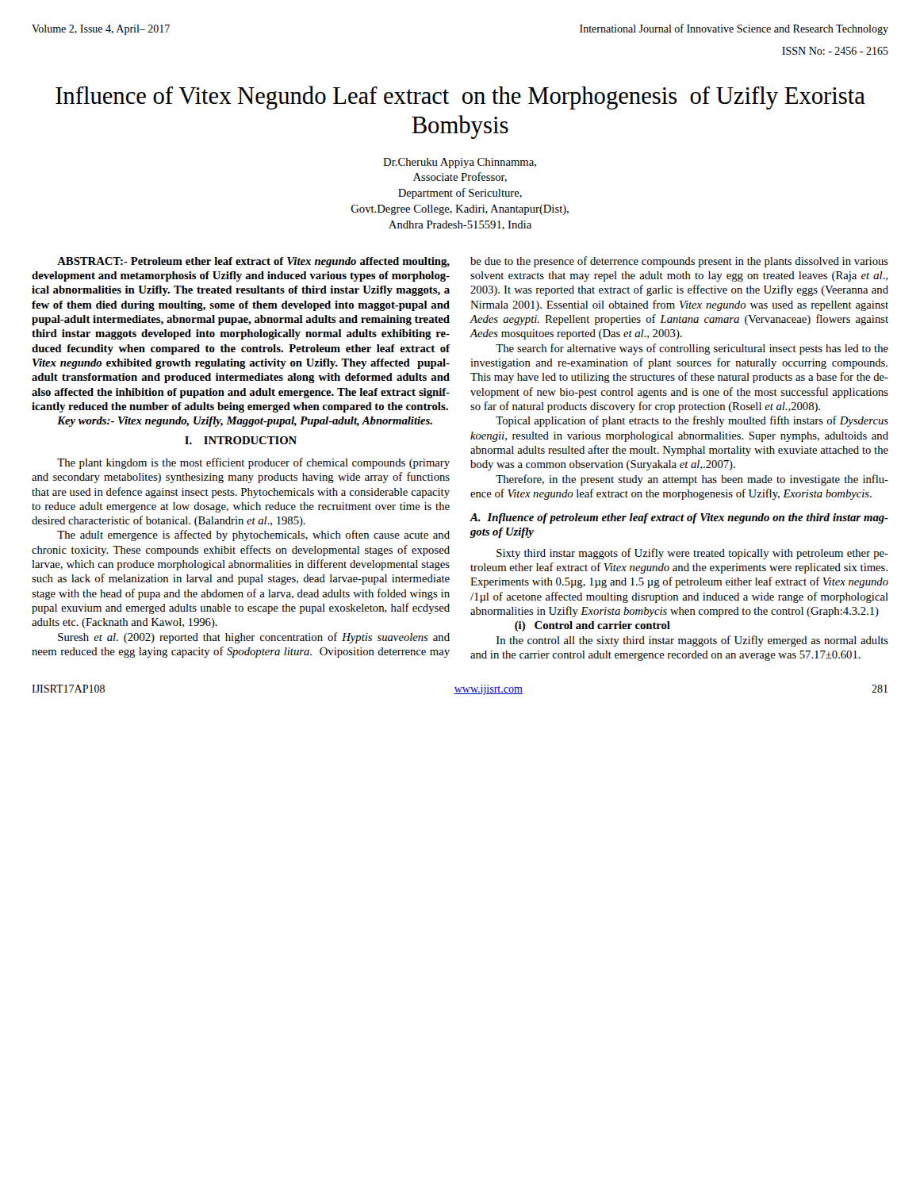Volume 2, Issue 4, April– 2017
International Journal of Innovative Science and Research Technology
ISSN No: - 2456 - 2165
Influence of Vitex Negundo Leaf extract on the Morphogenesis of Uzifly Exorista Bombysis
Dr.Cheruku Appiya Chinnamma,
Associate Professor,
Department of Sericulture,
Govt.Degree College, Kadiri, Anantapur(Dist),
Andhra Pradesh-515591, India
ABSTRACT:- Petroleum ether leaf extract of Vitex negundo affected moulting, development and metamorphosis of Uzifly and induced various types of morphological abnormalities in Uzifly. The treated resultants of third instar Uzifly maggots, a few of them died during moulting, some of them developed into maggot-pupal and pupal-adult intermediates, abnormal pupae, abnormal adults and remaining treated third instar maggots developed into morphologically normal adults exhibiting reduced fecundity when compared to the controls. Petroleum ether leaf extract of Vitex negundo exhibited growth regulating activity on Uzifly. They affected pupal-adult transformation and produced intermediates along with deformed adults and also affected the inhibition of pupation and adult emergence. The leaf extract significantly reduced the number of adults being emerged when compared to the controls.
Key words:- Vitex negundo, Uzifly, Maggot-pupal, Pupal-adult, Abnormalities.
I. INTRODUCTION
The plant kingdom is the most efficient producer of chemical compounds (primary and secondary metabolites) synthesizing many products having wide array of functions that are used in defence against insect pests. Phytochemicals with a considerable capacity to reduce adult emergence at low dosage, which reduce the recruitment over time is the desired characteristic of botanical. (Balandrin et al., 1985).
The adult emergence is affected by phytochemicals, which often cause acute and chronic toxicity. These compounds exhibit effects on developmental stages of exposed larvae, which can produce morphological abnormalities in different developmental stages such as lack of melanization in larval and pupal stages, dead larvae-pupal intermediate stage with the head of pupa and the abdomen of a larva, dead adults with folded wings in pupal exuvium and emerged adults unable to escape the pupal exoskeleton, half ecdysed adults etc. (Facknath and Kawol, 1996).
Suresh et al. (2002) reported that higher concentration of Hyptis suaveolens and neem reduced the egg laying capacity of Spodoptera litura. Oviposition deterrence may be due to the presence of deterrence compounds present in the plants dissolved in various solvent extracts that may repel the adult moth to lay egg on treated leaves (Raja et al., 2003). It was reported that extract of garlic is effective on the Uzifly eggs (Veeranna and Nirmala 2001). Essential oil obtained from Vitex negundo was used as repellent against Aedes aegypti. Repellent properties of Lantana camara (Vervanaceae) flowers against Aedes mosquitoes reported (Das et al., 2003).
The search for alternative ways of controlling sericultural insect pests has led to the investigation and re-examination of plant sources for naturally occurring compounds. This may have led to utilizing the structures of these natural products as a base for the development of new bio-pest control agents and is one of the most successful applications so far of natural products discovery for crop protection (Rosell et al., 2008).
Topical application of plant etracts to the freshly moulted fifth instars of Dysdercus koengii, resulted in various morphological abnormalities. Super nymphs, adultoids and abnormal adults resulted after the moult. Nymphal mortality with exuviate attached to the body was a common observation (Suryakala et al,.2007).
Therefore, in the present study an attempt has been made to investigate the influence of Vitex negundo leaf extract on the morphogenesis of Uzifly, Exorista bombycis.
A. Influence of petroleum ether leaf extract of Vitex negundo on the third instar maggots of Uzifly
Sixty third instar maggots of Uzifly were treated topically with petroleum ether petroleum ether leaf extract of Vitex negundo and the experiments were replicated six times. Experiments with 0.5µg, 1µg and 1.5 µg of petroleum either leaf extract of Vitex negundo /1µl of acetone affected moulting disruption and induced a wide range of morphological abnormalities in Uzifly Exorista bombycis when compred to the control (Graph:4.3.2.1)
(i) Control and carrier control
In the control all the sixty third instar maggots of Uzifly emerged as normal adults and in the carrier control adult emergence recorded on an average was 57.17±0.601.
IJISRT17AP108
www.ijisrt.com
281